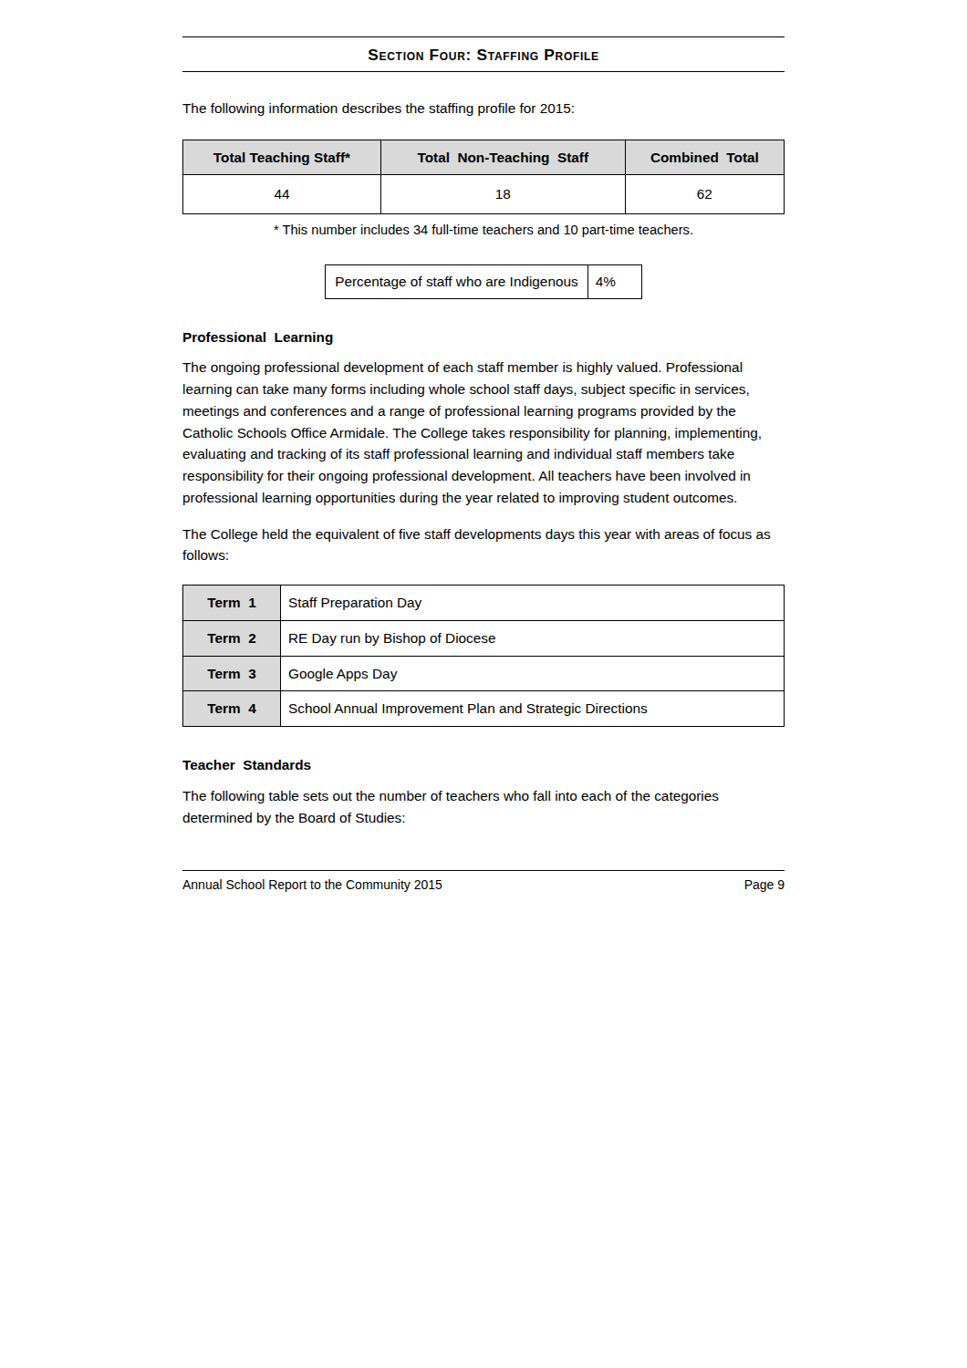Section Four: Staffing Profile
The following information describes the staffing profile for 2015:
| Total Teaching Staff* | Total Non-Teaching Staff | Combined Total |
| --- | --- | --- |
| 44 | 18 | 62 |
* This number includes 34 full-time teachers and 10 part-time teachers.
| Percentage of staff who are Indigenous | 4% |
Professional Learning
The ongoing professional development of each staff member is highly valued. Professional learning can take many forms including whole school staff days, subject specific in services, meetings and conferences and a range of professional learning programs provided by the Catholic Schools Office Armidale. The College takes responsibility for planning, implementing, evaluating and tracking of its staff professional learning and individual staff members take responsibility for their ongoing professional development. All teachers have been involved in professional learning opportunities during the year related to improving student outcomes.
The College held the equivalent of five staff developments days this year with areas of focus as follows:
| Term 1 | Staff Preparation Day |
| Term 2 | RE Day run by Bishop of Diocese |
| Term 3 | Google Apps Day |
| Term 4 | School Annual Improvement Plan and Strategic Directions |
Teacher Standards
The following table sets out the number of teachers who fall into each of the categories determined by the Board of Studies:
Annual School Report to the Community 2015 Page 9